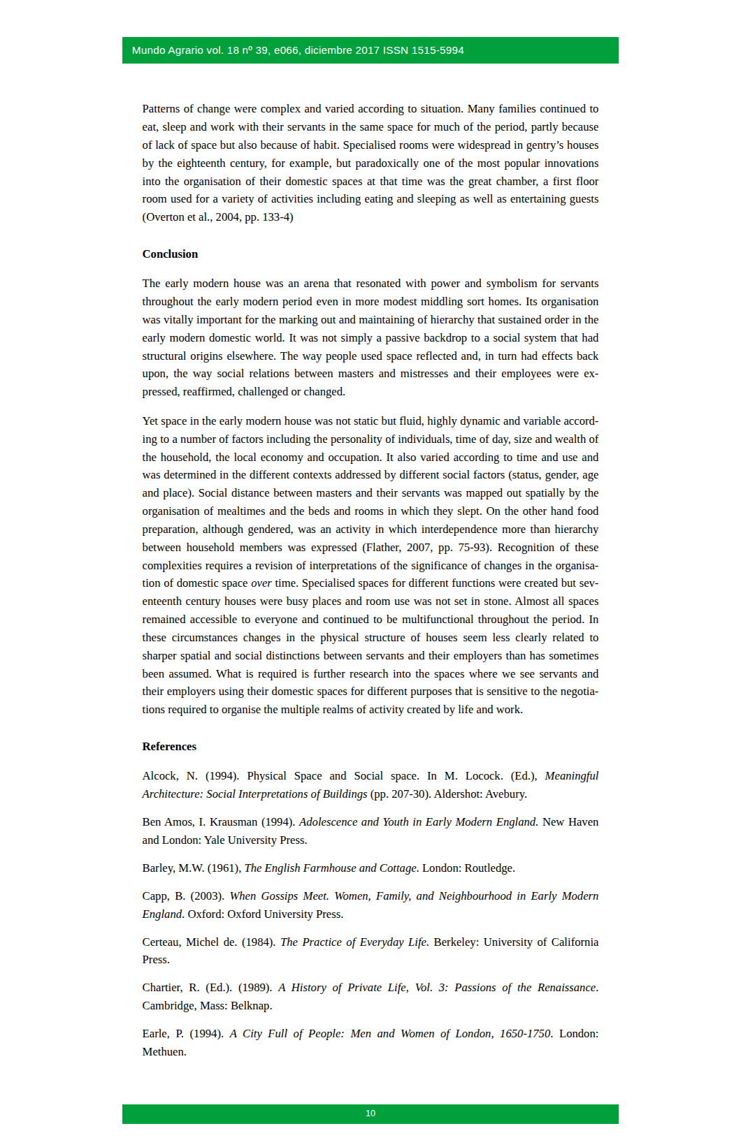Mundo Agrario vol. 18 nº 39, e066, diciembre 2017 ISSN 1515-5994
Patterns of change were complex and varied according to situation. Many families continued to eat, sleep and work with their servants in the same space for much of the period, partly because of lack of space but also because of habit. Specialised rooms were widespread in gentry’s houses by the eighteenth century, for example, but paradoxically one of the most popular innovations into the organisation of their domestic spaces at that time was the great chamber, a first floor room used for a variety of activities including eating and sleeping as well as entertaining guests (Overton et al., 2004, pp. 133-4)
Conclusion
The early modern house was an arena that resonated with power and symbolism for servants throughout the early modern period even in more modest middling sort homes. Its organisation was vitally important for the marking out and maintaining of hierarchy that sustained order in the early modern domestic world. It was not simply a passive backdrop to a social system that had structural origins elsewhere. The way people used space reflected and, in turn had effects back upon, the way social relations between masters and mistresses and their employees were expressed, reaffirmed, challenged or changed.
Yet space in the early modern house was not static but fluid, highly dynamic and variable according to a number of factors including the personality of individuals, time of day, size and wealth of the household, the local economy and occupation. It also varied according to time and use and was determined in the different contexts addressed by different social factors (status, gender, age and place). Social distance between masters and their servants was mapped out spatially by the organisation of mealtimes and the beds and rooms in which they slept. On the other hand food preparation, although gendered, was an activity in which interdependence more than hierarchy between household members was expressed (Flather, 2007, pp. 75-93). Recognition of these complexities requires a revision of interpretations of the significance of changes in the organisation of domestic space over time. Specialised spaces for different functions were created but seventeenth century houses were busy places and room use was not set in stone. Almost all spaces remained accessible to everyone and continued to be multifunctional throughout the period. In these circumstances changes in the physical structure of houses seem less clearly related to sharper spatial and social distinctions between servants and their employers than has sometimes been assumed. What is required is further research into the spaces where we see servants and their employers using their domestic spaces for different purposes that is sensitive to the negotiations required to organise the multiple realms of activity created by life and work.
References
Alcock, N. (1994). Physical Space and Social space. In M. Locock. (Ed.), Meaningful Architecture: Social Interpretations of Buildings (pp. 207-30). Aldershot: Avebury.
Ben Amos, I. Krausman (1994). Adolescence and Youth in Early Modern England. New Haven and London: Yale University Press.
Barley, M.W. (1961), The English Farmhouse and Cottage. London: Routledge.
Capp, B. (2003). When Gossips Meet. Women, Family, and Neighbourhood in Early Modern England. Oxford: Oxford University Press.
Certeau, Michel de. (1984). The Practice of Everyday Life. Berkeley: University of California Press.
Chartier, R. (Ed.). (1989). A History of Private Life, Vol. 3: Passions of the Renaissance. Cambridge, Mass: Belknap.
Earle, P. (1994). A City Full of People: Men and Women of London, 1650-1750. London: Methuen.
10